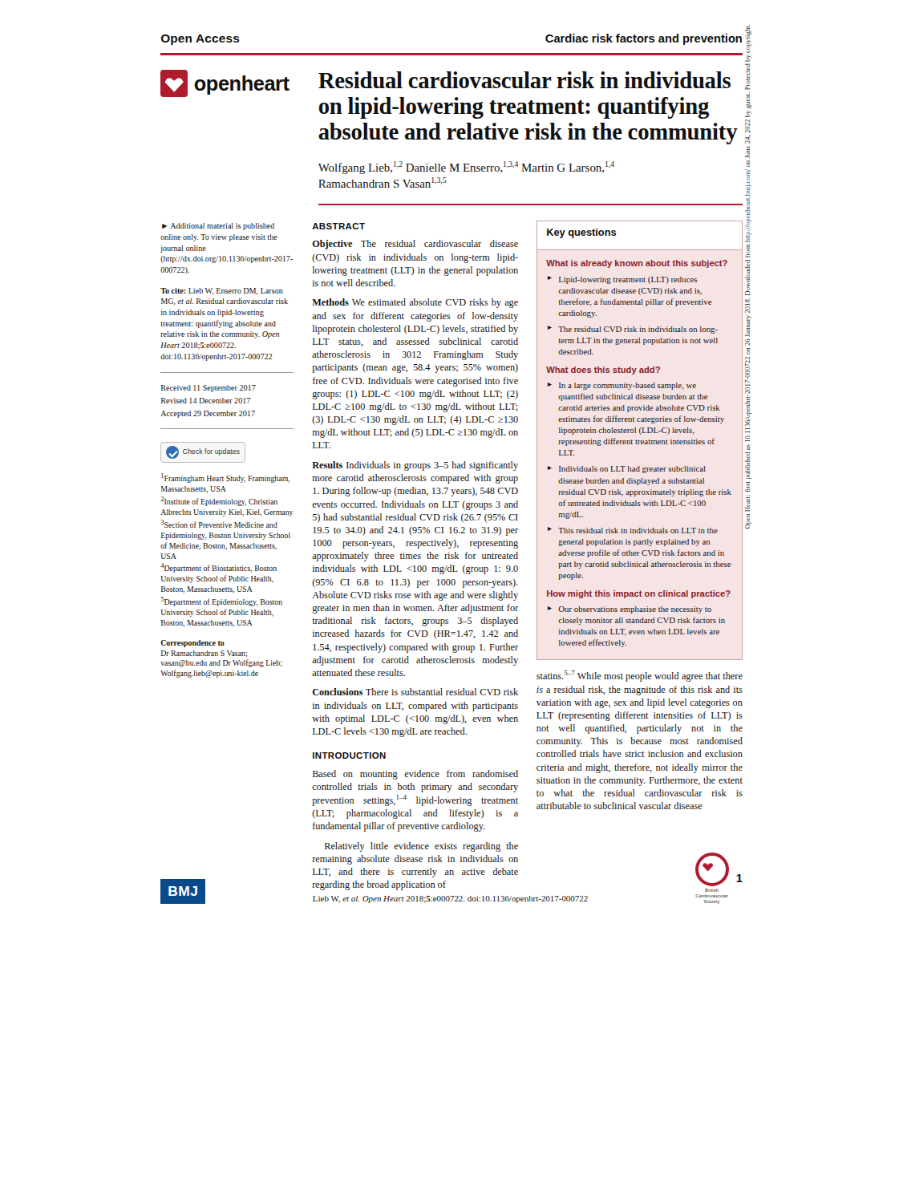Open Heart: first published as 10.1136/openhrt-2017-000722 on 26 January 2018. Downloaded from http://openheart.bmj.com/ on June 24, 2022 by guest. Protected by copyright.
Open Access
Cardiac risk factors and prevention
openheart
Residual cardiovascular risk in individuals on lipid-lowering treatment: quantifying absolute and relative risk in the community
Wolfgang Lieb,1,2 Danielle M Enserro,1,3,4 Martin G Larson,1,4
Ramachandran S Vasan1,3,5
► Additional material is published online only. To view please visit the journal online (http://dx.doi.org/10.1136/openhrt-2017-000722).
To cite: Lieb W, Enserro DM, Larson MG, et al. Residual cardiovascular risk in individuals on lipid-lowering treatment: quantifying absolute and relative risk in the community. Open Heart 2018;5:e000722. doi:10.1136/openhrt-2017-000722
Received 11 September 2017
Revised 14 December 2017
Accepted 29 December 2017
Check for updates
1Framingham Heart Study, Framingham, Massachusetts, USA
2Institute of Epidemiology, Christian Albrechts University Kiel, Kiel, Germany
3Section of Preventive Medicine and Epidemiology, Boston University School of Medicine, Boston, Massachusetts, USA
4Department of Biostatistics, Boston University School of Public Health, Boston, Massachusetts, USA
5Department of Epidemiology, Boston University School of Public Health, Boston, Massachusetts, USA
Correspondence to
Dr Ramachandran S Vasan; vasan@bu.edu and Dr Wolfgang Lieb; Wolfgang.lieb@epi.uni-kiel.de
Abstract
Objective The residual cardiovascular disease (CVD) risk in individuals on long-term lipid-lowering treatment (LLT) in the general population is not well described.
Methods We estimated absolute CVD risks by age and sex for different categories of low-density lipoprotein cholesterol (LDL-C) levels, stratified by LLT status, and assessed subclinical carotid atherosclerosis in 3012 Framingham Study participants (mean age, 58.4 years; 55% women) free of CVD. Individuals were categorised into five groups: (1) LDL-C <100 mg/dL without LLT; (2) LDL-C ≥100 mg/dL to <130 mg/dL without LLT; (3) LDL-C <130 mg/dL on LLT; (4) LDL-C ≥130 mg/dL without LLT; and (5) LDL-C ≥130 mg/dL on LLT.
Results Individuals in groups 3–5 had significantly more carotid atherosclerosis compared with group 1. During follow-up (median, 13.7 years), 548 CVD events occurred. Individuals on LLT (groups 3 and 5) had substantial residual CVD risk (26.7 (95% CI 19.5 to 34.0) and 24.1 (95% CI 16.2 to 31.9) per 1000 person-years, respectively), representing approximately three times the risk for untreated individuals with LDL <100 mg/dL (group 1: 9.0 (95% CI 6.8 to 11.3) per 1000 person-years). Absolute CVD risks rose with age and were slightly greater in men than in women. After adjustment for traditional risk factors, groups 3–5 displayed increased hazards for CVD (HR=1.47, 1.42 and 1.54, respectively) compared with group 1. Further adjustment for carotid atherosclerosis modestly attenuated these results.
Conclusions There is substantial residual CVD risk in individuals on LLT, compared with participants with optimal LDL-C (<100 mg/dL), even when LDL-C levels <130 mg/dL are reached.
Introduction
Based on mounting evidence from randomised controlled trials in both primary and secondary prevention settings,1–4 lipid-lowering treatment (LLT; pharmacological and lifestyle) is a fundamental pillar of preventive cardiology.
Relatively little evidence exists regarding the remaining absolute disease risk in individuals on LLT, and there is currently an active debate regarding the broad application of
Key questions
What is already known about this subject?
Lipid-lowering treatment (LLT) reduces cardiovascular disease (CVD) risk and is, therefore, a fundamental pillar of preventive cardiology.
The residual CVD risk in individuals on long-term LLT in the general population is not well described.
What does this study add?
In a large community-based sample, we quantified subclinical disease burden at the carotid arteries and provide absolute CVD risk estimates for different categories of low-density lipoprotein cholesterol (LDL-C) levels, representing different treatment intensities of LLT.
Individuals on LLT had greater subclinical disease burden and displayed a substantial residual CVD risk, approximately tripling the risk of untreated individuals with LDL-C <100 mg/dL.
This residual risk in individuals on LLT in the general population is partly explained by an adverse profile of other CVD risk factors and in part by carotid subclinical atherosclerosis in these people.
How might this impact on clinical practice?
Our observations emphasise the necessity to closely monitor all standard CVD risk factors in individuals on LLT, even when LDL levels are lowered effectively.
statins.5–7 While most people would agree that there is a residual risk, the magnitude of this risk and its variation with age, sex and lipid level categories on LLT (representing different intensities of LLT) is not well quantified, particularly not in the community. This is because most randomised controlled trials have strict inclusion and exclusion criteria and might, therefore, not ideally mirror the situation in the community. Furthermore, the extent to what the residual cardiovascular risk is attributable to subclinical vascular disease
BMJ
Lieb W, et al. Open Heart 2018;5:e000722. doi:10.1136/openhrt-2017-000722
British
Cardiovascular
Society
1